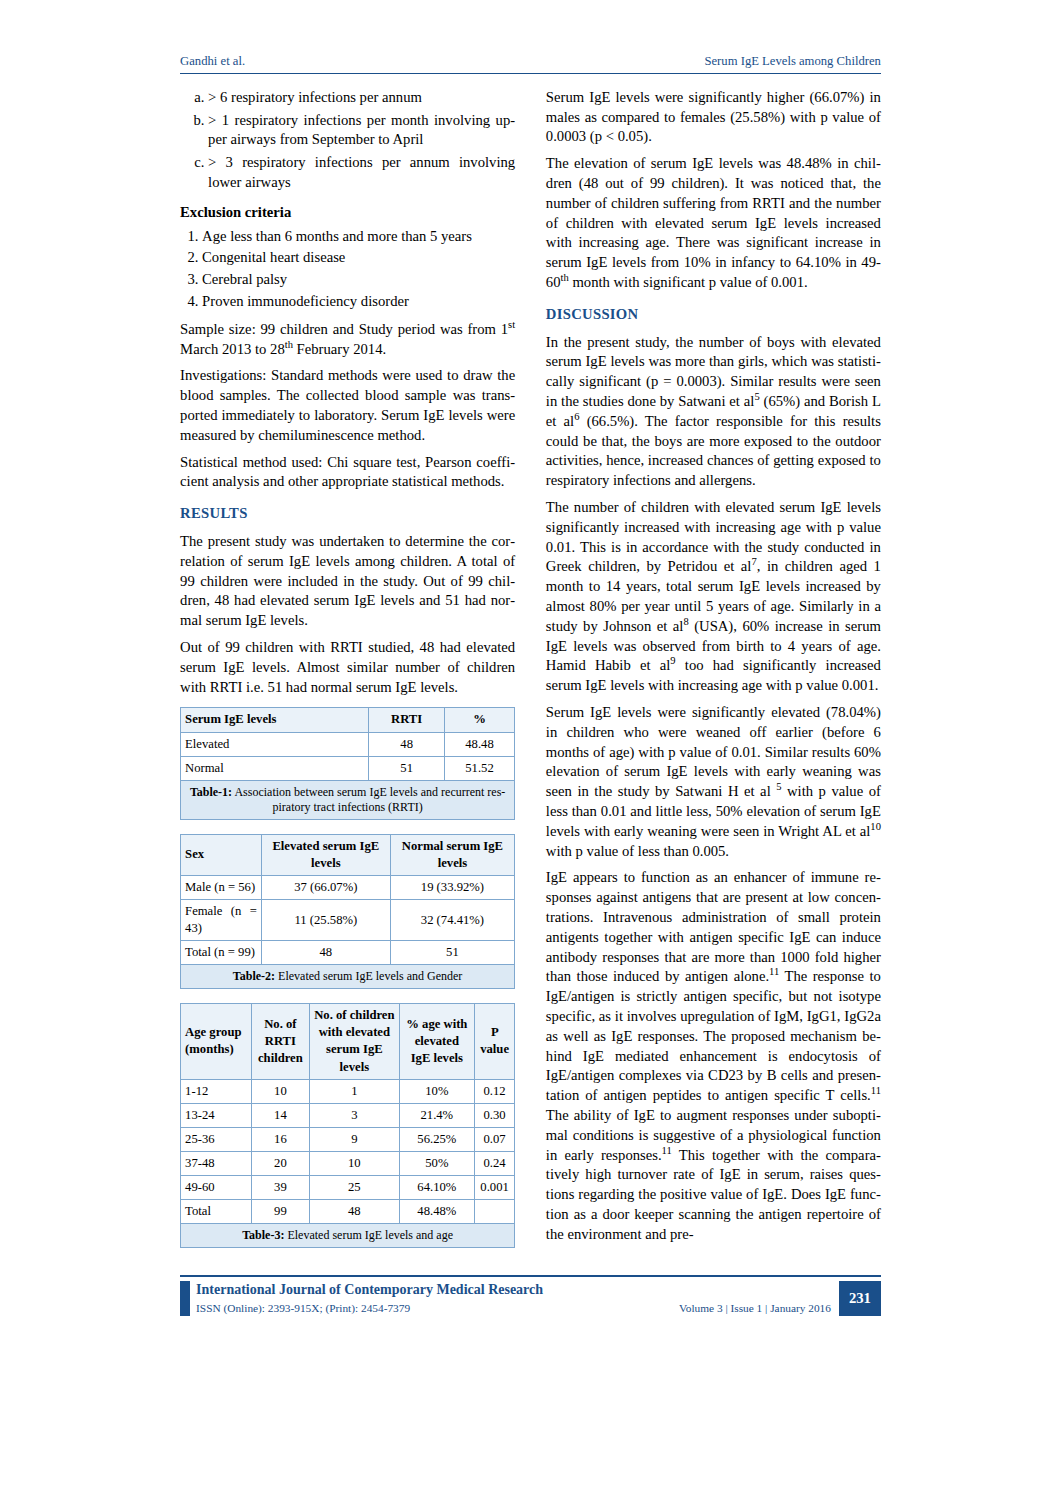Gandhi et al.
Serum IgE Levels among Children
> 6 respiratory infections per annum
> 1 respiratory infections per month involving upper airways from September to April
> 3 respiratory infections per annum involving lower airways
Exclusion criteria
Age less than 6 months and more than 5 years
Congenital heart disease
Cerebral palsy
Proven immunodeficiency disorder
Sample size: 99 children and Study period was from 1st March 2013 to 28th February 2014.
Investigations: Standard methods were used to draw the blood samples. The collected blood sample was transported immediately to laboratory. Serum IgE levels were measured by chemiluminescence method.
Statistical method used: Chi square test, Pearson coefficient analysis and other appropriate statistical methods.
RESULTS
The present study was undertaken to determine the correlation of serum IgE levels among children. A total of 99 children were included in the study. Out of 99 children, 48 had elevated serum IgE levels and 51 had normal serum IgE levels.
Out of 99 children with RRTI studied, 48 had elevated serum IgE levels. Almost similar number of children with RRTI i.e. 51 had normal serum IgE levels.
Table-1: Association between serum IgE levels and recurrent respiratory tract infections (RRTI)
| Serum IgE levels | RRTI | % |
| --- | --- | --- |
| Elevated | 48 | 48.48 |
| Normal | 51 | 51.52 |
Table-2: Elevated serum IgE levels and Gender
| Sex | Elevated serum IgE levels | Normal serum IgE levels |
| --- | --- | --- |
| Male (n = 56) | 37 (66.07%) | 19 (33.92%) |
| Female (n = 43) | 11 (25.58%) | 32 (74.41%) |
| Total (n = 99) | 48 | 51 |
Table-3: Elevated serum IgE levels and age
| Age group (months) | No. of RRTI children | No. of children with elevated serum IgE levels | % age with elevated IgE levels | P value |
| --- | --- | --- | --- | --- |
| 1-12 | 10 | 1 | 10% | 0.12 |
| 13-24 | 14 | 3 | 21.4% | 0.30 |
| 25-36 | 16 | 9 | 56.25% | 0.07 |
| 37-48 | 20 | 10 | 50% | 0.24 |
| 49-60 | 39 | 25 | 64.10% | 0.001 |
| Total | 99 | 48 | 48.48% | |
Serum IgE levels were significantly higher (66.07%) in males as compared to females (25.58%) with p value of 0.0003 (p < 0.05).
The elevation of serum IgE levels was 48.48% in children (48 out of 99 children). It was noticed that, the number of children suffering from RRTI and the number of children with elevated serum IgE levels increased with increasing age. There was significant increase in serum IgE levels from 10% in infancy to 64.10% in 49-60th month with significant p value of 0.001.
DISCUSSION
In the present study, the number of boys with elevated serum IgE levels was more than girls, which was statistically significant (p = 0.0003). Similar results were seen in the studies done by Satwani et al5 (65%) and Borish L et al6 (66.5%). The factor responsible for this results could be that, the boys are more exposed to the outdoor activities, hence, increased chances of getting exposed to respiratory infections and allergens.
The number of children with elevated serum IgE levels significantly increased with increasing age with p value 0.01. This is in accordance with the study conducted in Greek children, by Petridou et al7, in children aged 1 month to 14 years, total serum IgE levels increased by almost 80% per year until 5 years of age. Similarly in a study by Johnson et al8 (USA), 60% increase in serum IgE levels was observed from birth to 4 years of age. Hamid Habib et al9 too had significantly increased serum IgE levels with increasing age with p value 0.001.
Serum IgE levels were significantly elevated (78.04%) in children who were weaned off earlier (before 6 months of age) with p value of 0.01. Similar results 60% elevation of serum IgE levels with early weaning was seen in the study by Satwani H et al 5 with p value of less than 0.01 and little less, 50% elevation of serum IgE levels with early weaning were seen in Wright AL et al10 with p value of less than 0.005.
IgE appears to function as an enhancer of immune responses against antigens that are present at low concentrations. Intravenous administration of small protein antigents together with antigen specific IgE can induce antibody responses that are more than 1000 fold higher than those induced by antigen alone.11 The response to IgE/antigen is strictly antigen specific, but not isotype specific, as it involves upregulation of IgM, IgG1, IgG2a as well as IgE responses. The proposed mechanism behind IgE mediated enhancement is endocytosis of IgE/antigen complexes via CD23 by B cells and presentation of antigen peptides to antigen specific T cells.11 The ability of IgE to augment responses under suboptimal conditions is suggestive of a physiological function in early responses.11 This together with the comparatively high turnover rate of IgE in serum, raises questions regarding the positive value of IgE. Does IgE function as a door keeper scanning the antigen repertoire of the environment and pre-
International Journal of Contemporary Medical Research
ISSN (Online): 2393-915X; (Print): 2454-7379 Volume 3 | Issue 1 | January 2016
231